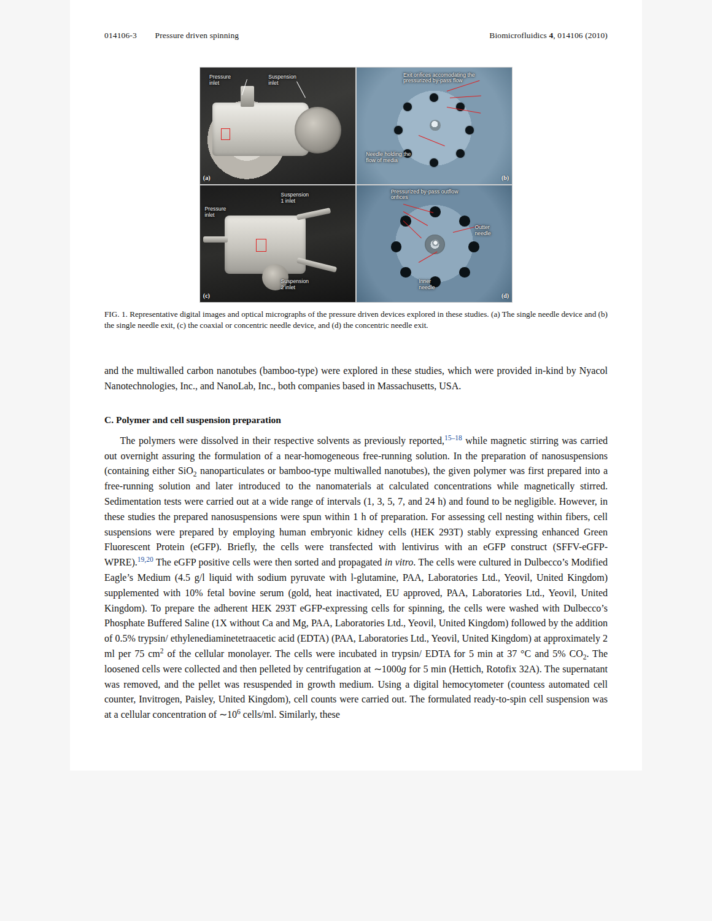014106-3 Pressure driven spinning
Biomicrofluidics 4, 014106 (2010)
Pressure
inlet Suspension
inlet (a)
Exit orifices accomodating the
pressurized by-pass flow Needle holding the
flow of media (b)
Pressure
inlet Suspension
1 inlet Suspension
2 inlet (c)
Pressurized by-pass outflow
orifices Outter
needle Inner
needle (d)
FIG. 1. Representative digital images and optical micrographs of the pressure driven devices explored in these studies. (a) The single needle device and (b) the single needle exit, (c) the coaxial or concentric needle device, and (d) the concentric needle exit.
and the multiwalled carbon nanotubes (bamboo-type) were explored in these studies, which were provided in-kind by Nyacol Nanotechnologies, Inc., and NanoLab, Inc., both companies based in Massachusetts, USA.
C. Polymer and cell suspension preparation
The polymers were dissolved in their respective solvents as previously reported,15–18 while magnetic stirring was carried out overnight assuring the formulation of a near-homogeneous free-running solution. In the preparation of nanosuspensions (containing either SiO2 nanoparticulates or bamboo-type multiwalled nanotubes), the given polymer was first prepared into a free-running solution and later introduced to the nanomaterials at calculated concentrations while magnetically stirred. Sedimentation tests were carried out at a wide range of intervals (1, 3, 5, 7, and 24 h) and found to be negligible. However, in these studies the prepared nanosuspensions were spun within 1 h of preparation. For assessing cell nesting within fibers, cell suspensions were prepared by employing human embryonic kidney cells (HEK 293T) stably expressing enhanced Green Fluorescent Protein (eGFP). Briefly, the cells were transfected with lentivirus with an eGFP construct (SFFV-eGFP-WPRE).19,20 The eGFP positive cells were then sorted and propagated in vitro. The cells were cultured in Dulbecco’s Modified Eagle’s Medium (4.5 g/l liquid with sodium pyruvate with l-glutamine, PAA, Laboratories Ltd., Yeovil, United Kingdom) supplemented with 10% fetal bovine serum (gold, heat inactivated, EU approved, PAA, Laboratories Ltd., Yeovil, United Kingdom). To prepare the adherent HEK 293T eGFP-expressing cells for spinning, the cells were washed with Dulbecco’s Phosphate Buffered Saline (1X without Ca and Mg, PAA, Laboratories Ltd., Yeovil, United Kingdom) followed by the addition of 0.5% trypsin/ ethylenediaminetetraacetic acid (EDTA) (PAA, Laboratories Ltd., Yeovil, United Kingdom) at approximately 2 ml per 75 cm2 of the cellular monolayer. The cells were incubated in trypsin/ EDTA for 5 min at 37 °C and 5% CO2. The loosened cells were collected and then pelleted by centrifugation at ∼1000g for 5 min (Hettich, Rotofix 32A). The supernatant was removed, and the pellet was resuspended in growth medium. Using a digital hemocytometer (countess automated cell counter, Invitrogen, Paisley, United Kingdom), cell counts were carried out. The formulated ready-to-spin cell suspension was at a cellular concentration of ∼106 cells/ml. Similarly, these